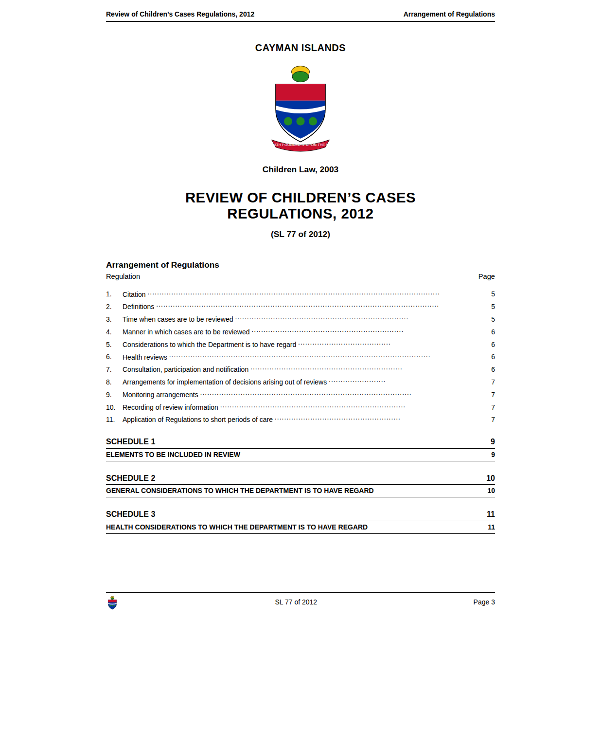Review of Children’s Cases Regulations, 2012 Arrangement of Regulations
CAYMAN ISLANDS
Children Law, 2003
REVIEW OF CHILDREN’S CASES
REGULATIONS, 2012
(SL 77 of 2012)
Arrangement of Regulations
Regulation Page
| 1. | Citation ........................................................................................................................... | 5 |
| 2. | Definitions ....................................................................................................................... | 5 |
| 3. | Time when cases are to be reviewed ......................................................................... | 5 |
| 4. | Manner in which cases are to be reviewed ................................................................ | 6 |
| 5. | Considerations to which the Department is to have regard ....................................... | 6 |
| 6. | Health reviews .............................................................................................................. | 6 |
| 7. | Consultation, participation and notification ................................................................ | 6 |
| 8. | Arrangements for implementation of decisions arising out of reviews ........................ | 7 |
| 9. | Monitoring arrangements ......................................................................................... | 7 |
| 10. | Recording of review information .............................................................................. | 7 |
| 11. | Application of Regulations to short periods of care ..................................................... | 7 |
SCHEDULE 1 9
ELEMENTS TO BE INCLUDED IN REVIEW 9
SCHEDULE 2 10
GENERAL CONSIDERATIONS TO WHICH THE DEPARTMENT IS TO HAVE REGARD 10
SCHEDULE 3 11
HEALTH CONSIDERATIONS TO WHICH THE DEPARTMENT IS TO HAVE REGARD 11
SL 77 of 2012
Page 3